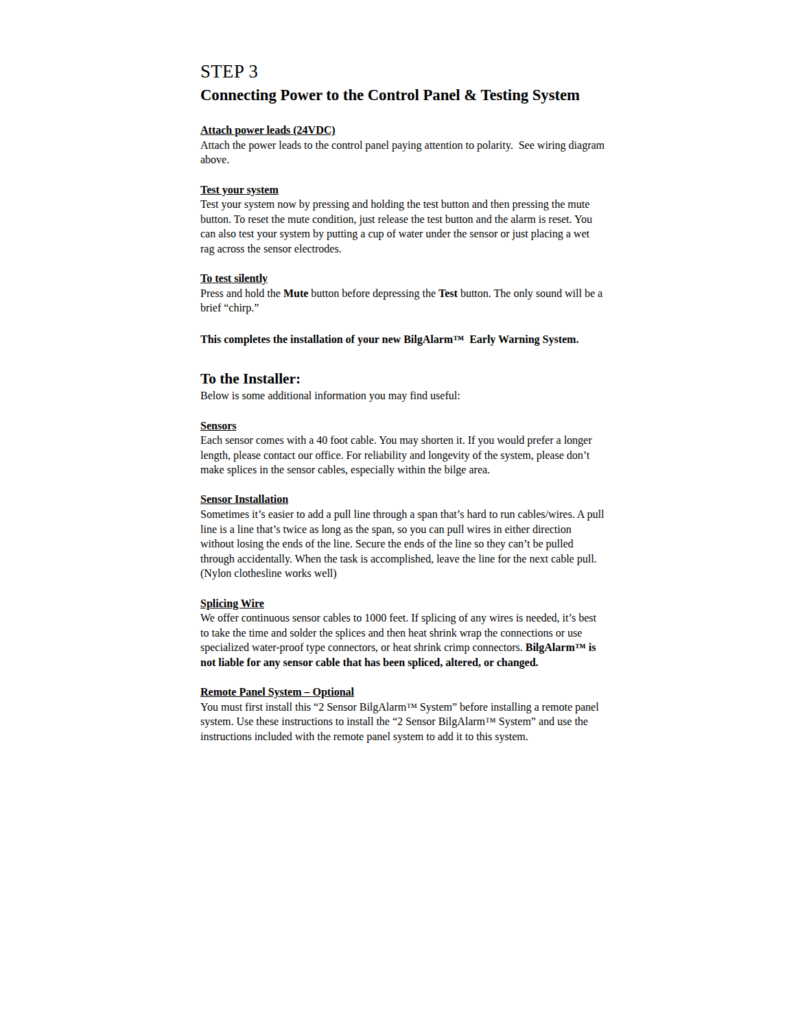STEP 3
Connecting Power to the Control Panel & Testing System
Attach power leads (24VDC)
Attach the power leads to the control panel paying attention to polarity. See wiring diagram above.
Test your system
Test your system now by pressing and holding the test button and then pressing the mute button. To reset the mute condition, just release the test button and the alarm is reset. You can also test your system by putting a cup of water under the sensor or just placing a wet rag across the sensor electrodes.
To test silently
Press and hold the Mute button before depressing the Test button. The only sound will be a brief “chirp.”
This completes the installation of your new BilgAlarm™ Early Warning System.
To the Installer:
Below is some additional information you may find useful:
Sensors
Each sensor comes with a 40 foot cable. You may shorten it. If you would prefer a longer length, please contact our office. For reliability and longevity of the system, please don’t make splices in the sensor cables, especially within the bilge area.
Sensor Installation
Sometimes it’s easier to add a pull line through a span that’s hard to run cables/wires. A pull line is a line that’s twice as long as the span, so you can pull wires in either direction without losing the ends of the line. Secure the ends of the line so they can’t be pulled through accidentally. When the task is accomplished, leave the line for the next cable pull. (Nylon clothesline works well)
Splicing Wire
We offer continuous sensor cables to 1000 feet. If splicing of any wires is needed, it’s best to take the time and solder the splices and then heat shrink wrap the connections or use specialized water-proof type connectors, or heat shrink crimp connectors. BilgAlarm™ is not liable for any sensor cable that has been spliced, altered, or changed.
Remote Panel System – Optional
You must first install this “2 Sensor BilgAlarm™ System” before installing a remote panel system. Use these instructions to install the “2 Sensor BilgAlarm™ System” and use the instructions included with the remote panel system to add it to this system.